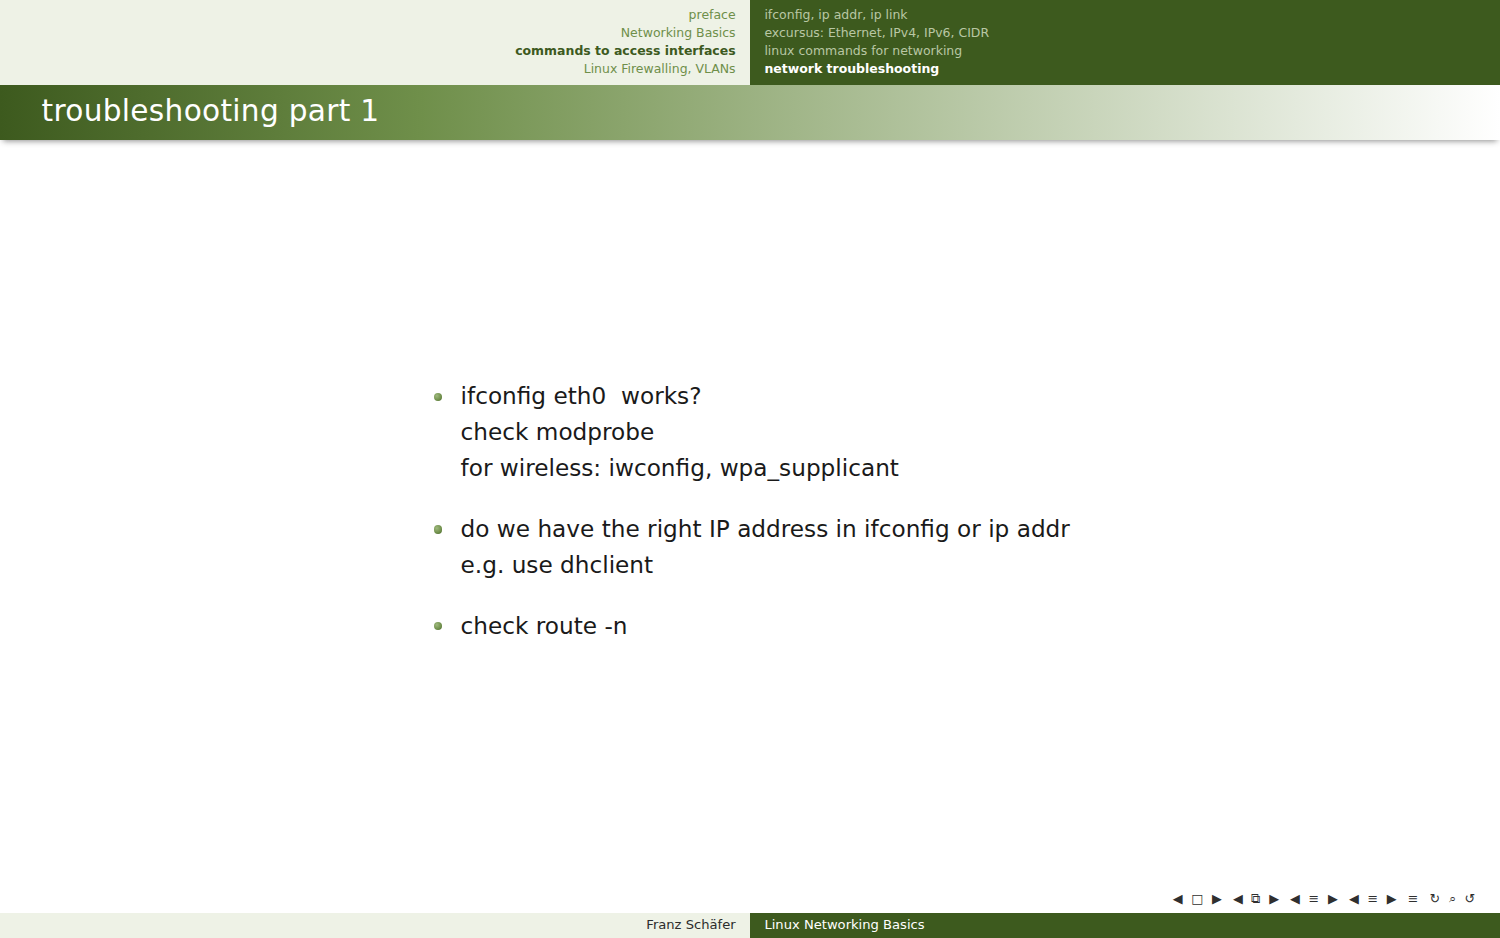preface
Networking Basics
commands to access interfaces
Linux Firewalling, VLANs
ifconfig, ip addr, ip link
excursus: Ethernet, IPv4, IPv6, CIDR
linux commands for networking
network troubleshooting
troubleshooting part 1
ifconfig eth0 works? check modprobe for wireless: iwconfig, wpa_supplicant
do we have the right IP address in ifconfig or ip addr e.g. use dhclient
check route -n
◀ □ ▶ ◀ ⧉ ▶ ◀ ≡ ▶ ◀ ≡ ▶ ≡ ↻ ⌕ ↺
Franz Schäfer
Linux Networking Basics